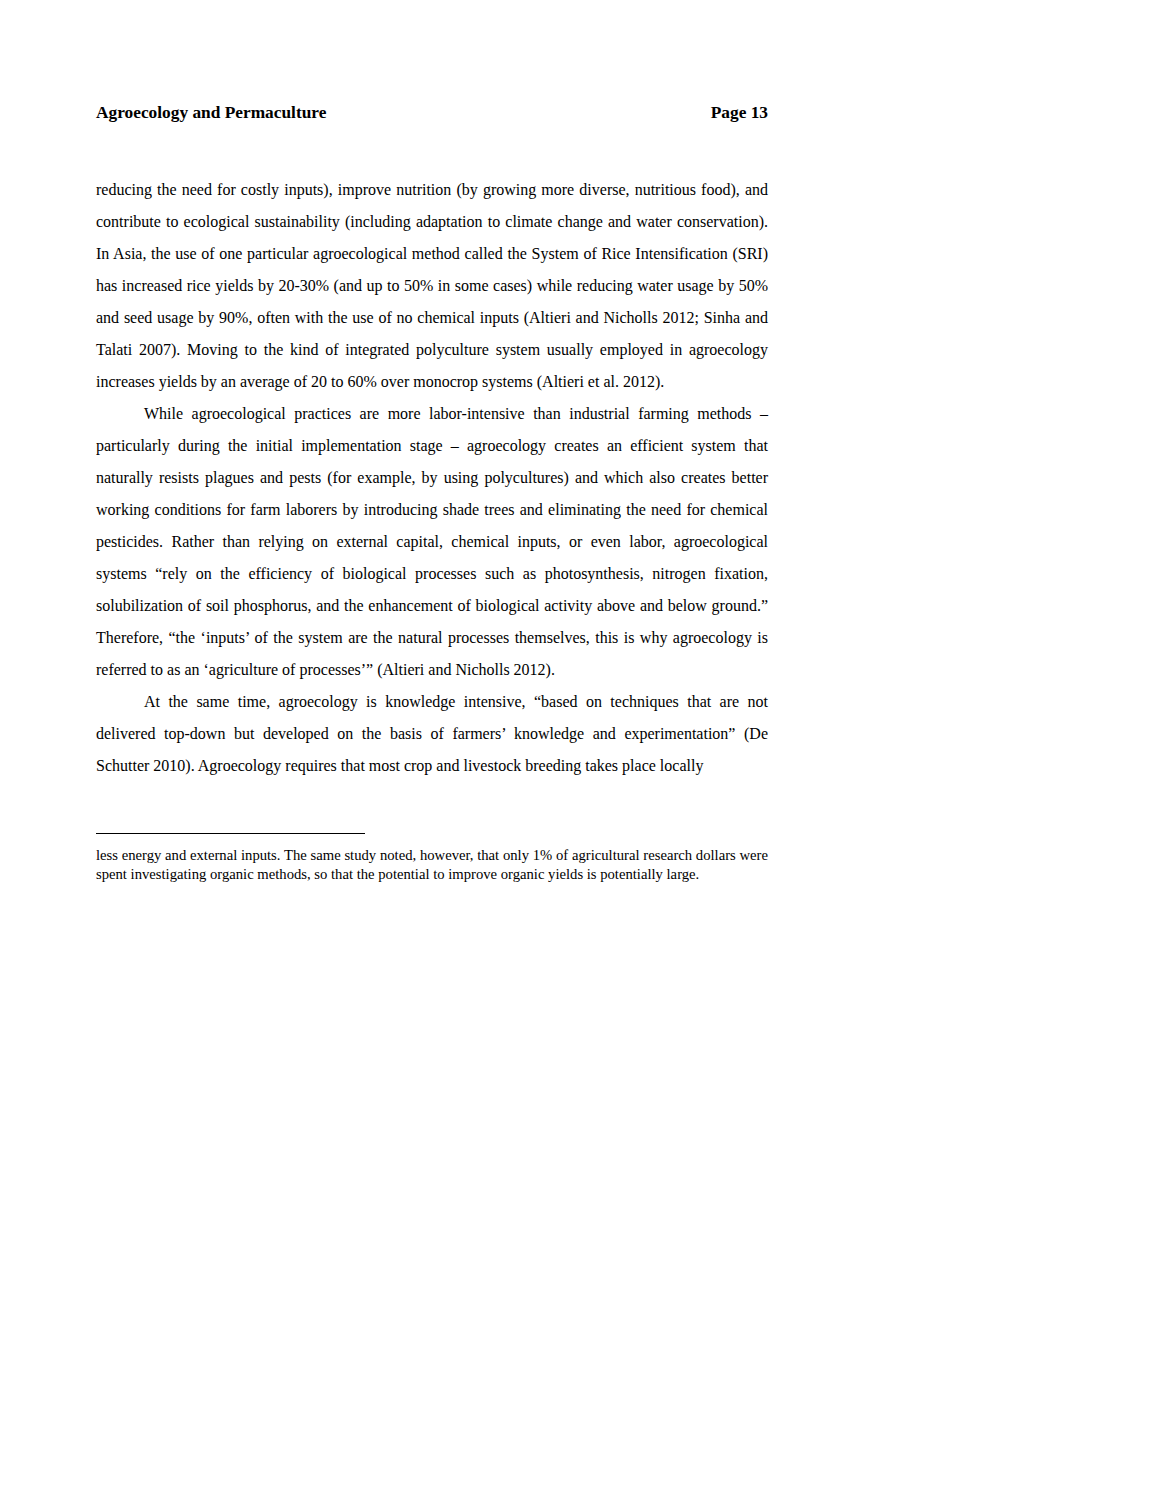Agroecology and Permaculture Page 13
reducing the need for costly inputs), improve nutrition (by growing more diverse, nutritious food), and contribute to ecological sustainability (including adaptation to climate change and water conservation). In Asia, the use of one particular agroecological method called the System of Rice Intensification (SRI) has increased rice yields by 20-30% (and up to 50% in some cases) while reducing water usage by 50% and seed usage by 90%, often with the use of no chemical inputs (Altieri and Nicholls 2012; Sinha and Talati 2007). Moving to the kind of integrated polyculture system usually employed in agroecology increases yields by an average of 20 to 60% over monocrop systems (Altieri et al. 2012).
While agroecological practices are more labor-intensive than industrial farming methods – particularly during the initial implementation stage – agroecology creates an efficient system that naturally resists plagues and pests (for example, by using polycultures) and which also creates better working conditions for farm laborers by introducing shade trees and eliminating the need for chemical pesticides. Rather than relying on external capital, chemical inputs, or even labor, agroecological systems “rely on the efficiency of biological processes such as photosynthesis, nitrogen fixation, solubilization of soil phosphorus, and the enhancement of biological activity above and below ground.” Therefore, “the ‘inputs’ of the system are the natural processes themselves, this is why agroecology is referred to as an ‘agriculture of processes’” (Altieri and Nicholls 2012).
At the same time, agroecology is knowledge intensive, “based on techniques that are not delivered top-down but developed on the basis of farmers’ knowledge and experimentation” (De Schutter 2010). Agroecology requires that most crop and livestock breeding takes place locally
less energy and external inputs. The same study noted, however, that only 1% of agricultural research dollars were spent investigating organic methods, so that the potential to improve organic yields is potentially large.